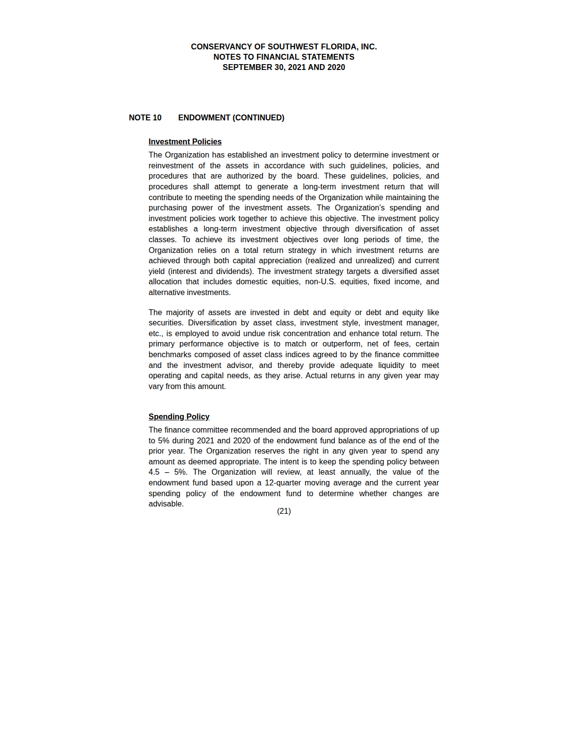CONSERVANCY OF SOUTHWEST FLORIDA, INC.
NOTES TO FINANCIAL STATEMENTS
SEPTEMBER 30, 2021 AND 2020
NOTE 10 ENDOWMENT (CONTINUED)
Investment Policies
The Organization has established an investment policy to determine investment or reinvestment of the assets in accordance with such guidelines, policies, and procedures that are authorized by the board. These guidelines, policies, and procedures shall attempt to generate a long-term investment return that will contribute to meeting the spending needs of the Organization while maintaining the purchasing power of the investment assets. The Organization’s spending and investment policies work together to achieve this objective. The investment policy establishes a long-term investment objective through diversification of asset classes. To achieve its investment objectives over long periods of time, the Organization relies on a total return strategy in which investment returns are achieved through both capital appreciation (realized and unrealized) and current yield (interest and dividends). The investment strategy targets a diversified asset allocation that includes domestic equities, non-U.S. equities, fixed income, and alternative investments.
The majority of assets are invested in debt and equity or debt and equity like securities. Diversification by asset class, investment style, investment manager, etc., is employed to avoid undue risk concentration and enhance total return. The primary performance objective is to match or outperform, net of fees, certain benchmarks composed of asset class indices agreed to by the finance committee and the investment advisor, and thereby provide adequate liquidity to meet operating and capital needs, as they arise. Actual returns in any given year may vary from this amount.
Spending Policy
The finance committee recommended and the board approved appropriations of up to 5% during 2021 and 2020 of the endowment fund balance as of the end of the prior year. The Organization reserves the right in any given year to spend any amount as deemed appropriate. The intent is to keep the spending policy between 4.5 – 5%. The Organization will review, at least annually, the value of the endowment fund based upon a 12-quarter moving average and the current year spending policy of the endowment fund to determine whether changes are advisable.
(21)